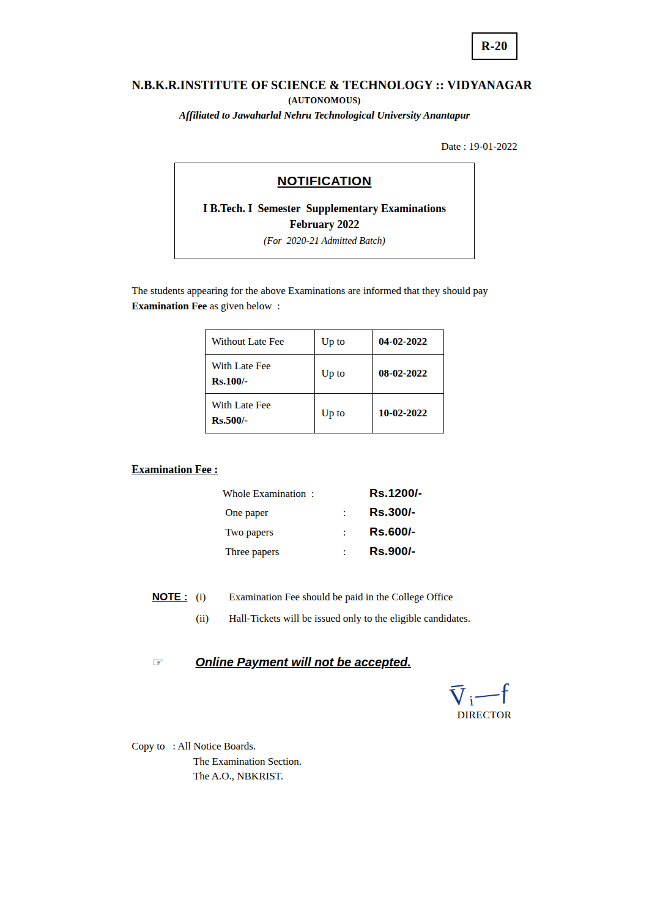R-20
N.B.K.R.INSTITUTE OF SCIENCE & TECHNOLOGY :: VIDYANAGAR
(AUTONOMOUS)
Affiliated to Jawaharlal Nehru Technological University Anantapur
Date : 19-01-2022
NOTIFICATION
I B.Tech. I Semester Supplementary Examinations February 2022
(For 2020-21 Admitted Batch)
The students appearing for the above Examinations are informed that they should pay Examination Fee as given below :
| Without Late Fee | Up to | 04-02-2022 |
| With Late Fee Rs.100/- | Up to | 08-02-2022 |
| With Late Fee Rs.500/- | Up to | 10-02-2022 |
Examination Fee :
| Whole Examination : | | Rs.1200/- |
| One paper | : | Rs.300/- |
| Two papers | : | Rs.600/- |
| Three papers | : | Rs.900/- |
| NOTE : | (i) | Examination Fee should be paid in the College Office |
| | (ii) | Hall-Tickets will be issued only to the eligible candidates. |
☞ Online Payment will not be accepted.
V̅ ᵢ —ƒ
DIRECTOR
Copy to : All Notice Boards.
The Examination Section.
The A.O., NBKRIST.